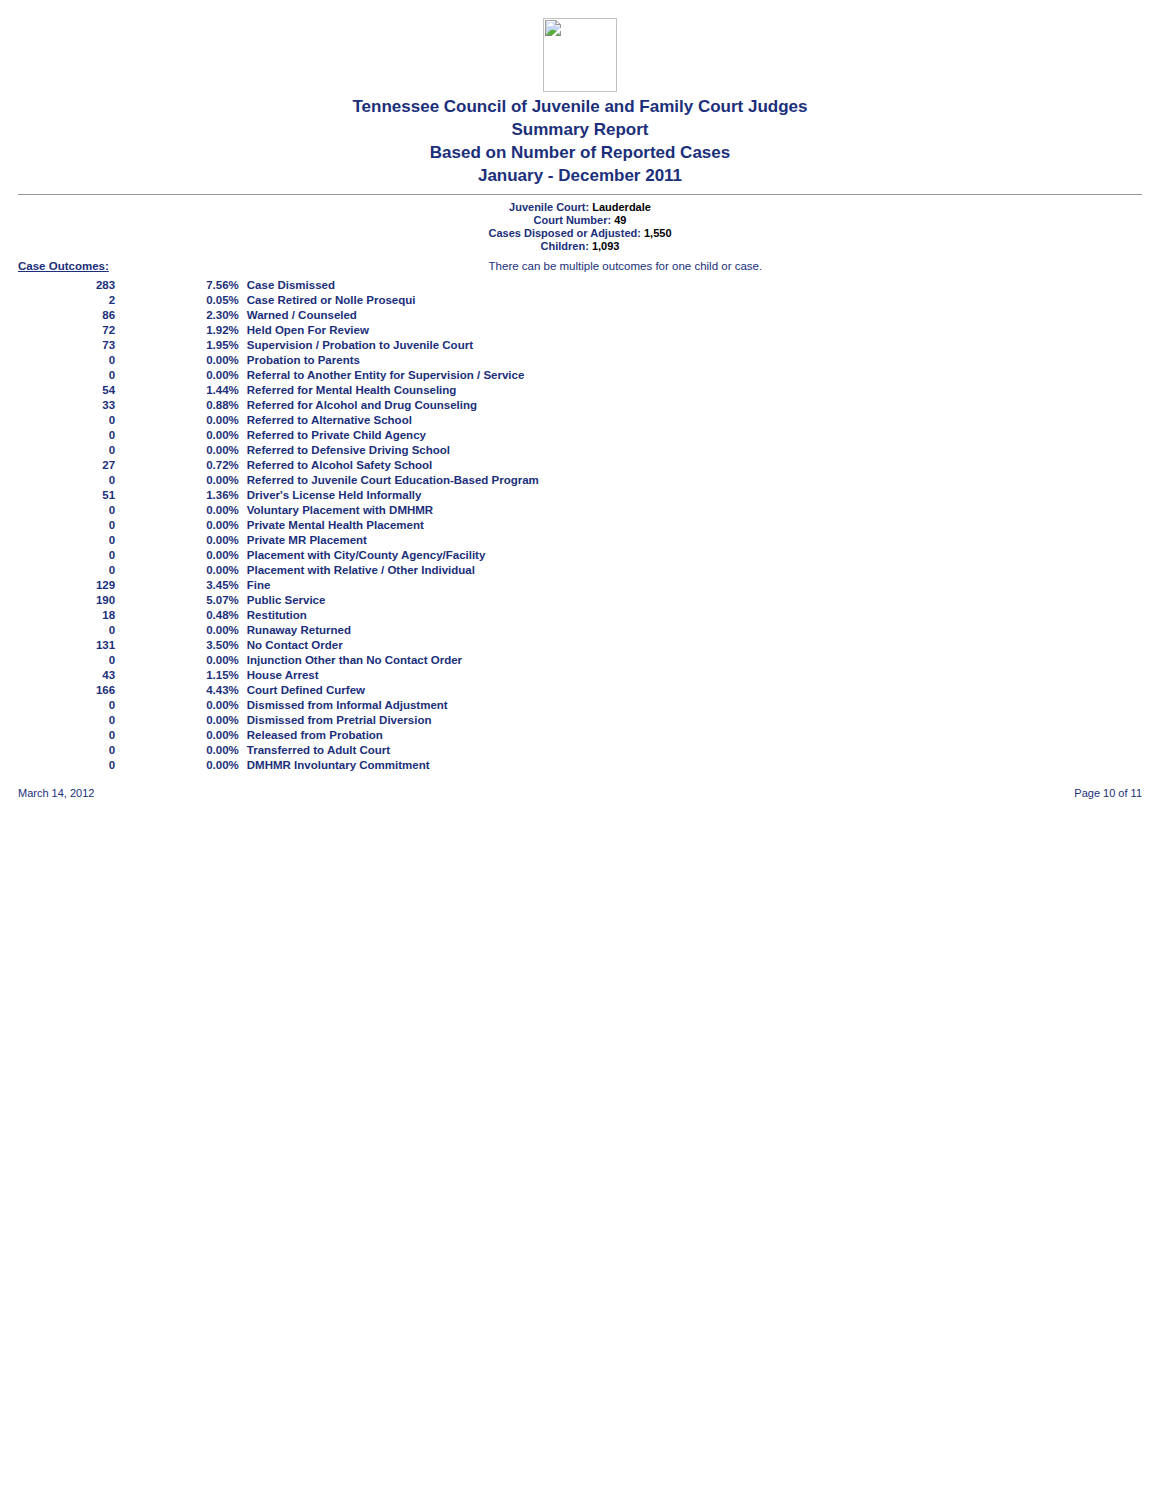Tennessee Council of Juvenile and Family Court Judges
Summary Report
Based on Number of Reported Cases
January - December 2011
Juvenile Court: Lauderdale
Court Number: 49
Cases Disposed or Adjusted: 1,550
Children: 1,093
Case Outcomes: There can be multiple outcomes for one child or case.
| 283 | 7.56% | Case Dismissed |
| 2 | 0.05% | Case Retired or Nolle Prosequi |
| 86 | 2.30% | Warned / Counseled |
| 72 | 1.92% | Held Open For Review |
| 73 | 1.95% | Supervision / Probation to Juvenile Court |
| 0 | 0.00% | Probation to Parents |
| 0 | 0.00% | Referral to Another Entity for Supervision / Service |
| 54 | 1.44% | Referred for Mental Health Counseling |
| 33 | 0.88% | Referred for Alcohol and Drug Counseling |
| 0 | 0.00% | Referred to Alternative School |
| 0 | 0.00% | Referred to Private Child Agency |
| 0 | 0.00% | Referred to Defensive Driving School |
| 27 | 0.72% | Referred to Alcohol Safety School |
| 0 | 0.00% | Referred to Juvenile Court Education-Based Program |
| 51 | 1.36% | Driver's License Held Informally |
| 0 | 0.00% | Voluntary Placement with DMHMR |
| 0 | 0.00% | Private Mental Health Placement |
| 0 | 0.00% | Private MR Placement |
| 0 | 0.00% | Placement with City/County Agency/Facility |
| 0 | 0.00% | Placement with Relative / Other Individual |
| 129 | 3.45% | Fine |
| 190 | 5.07% | Public Service |
| 18 | 0.48% | Restitution |
| 0 | 0.00% | Runaway Returned |
| 131 | 3.50% | No Contact Order |
| 0 | 0.00% | Injunction Other than No Contact Order |
| 43 | 1.15% | House Arrest |
| 166 | 4.43% | Court Defined Curfew |
| 0 | 0.00% | Dismissed from Informal Adjustment |
| 0 | 0.00% | Dismissed from Pretrial Diversion |
| 0 | 0.00% | Released from Probation |
| 0 | 0.00% | Transferred to Adult Court |
| 0 | 0.00% | DMHMR Involuntary Commitment |
March 14, 2012 Page 10 of 11